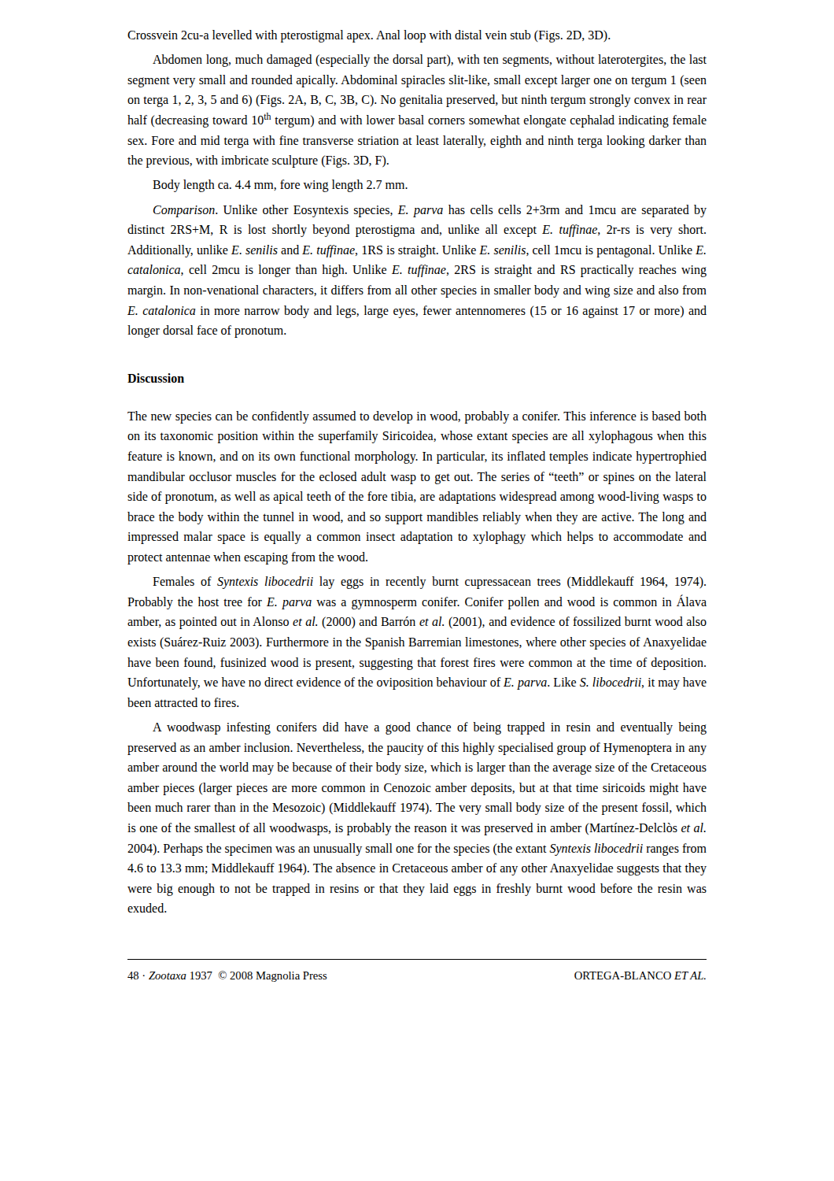Crossvein 2cu-a levelled with pterostigmal apex. Anal loop with distal vein stub (Figs. 2D, 3D).
Abdomen long, much damaged (especially the dorsal part), with ten segments, without laterotergites, the last segment very small and rounded apically. Abdominal spiracles slit-like, small except larger one on tergum 1 (seen on terga 1, 2, 3, 5 and 6) (Figs. 2A, B, C, 3B, C). No genitalia preserved, but ninth tergum strongly convex in rear half (decreasing toward 10th tergum) and with lower basal corners somewhat elongate cephalad indicating female sex. Fore and mid terga with fine transverse striation at least laterally, eighth and ninth terga looking darker than the previous, with imbricate sculpture (Figs. 3D, F).
Body length ca. 4.4 mm, fore wing length 2.7 mm.
Comparison. Unlike other Eosyntexis species, E. parva has cells cells 2+3rm and 1mcu are separated by distinct 2RS+M, R is lost shortly beyond pterostigma and, unlike all except E. tuffinae, 2r-rs is very short. Additionally, unlike E. senilis and E. tuffinae, 1RS is straight. Unlike E. senilis, cell 1mcu is pentagonal. Unlike E. catalonica, cell 2mcu is longer than high. Unlike E. tuffinae, 2RS is straight and RS practically reaches wing margin. In non-venational characters, it differs from all other species in smaller body and wing size and also from E. catalonica in more narrow body and legs, large eyes, fewer antennomeres (15 or 16 against 17 or more) and longer dorsal face of pronotum.
Discussion
The new species can be confidently assumed to develop in wood, probably a conifer. This inference is based both on its taxonomic position within the superfamily Siricoidea, whose extant species are all xylophagous when this feature is known, and on its own functional morphology. In particular, its inflated temples indicate hypertrophied mandibular occlusor muscles for the eclosed adult wasp to get out. The series of “teeth” or spines on the lateral side of pronotum, as well as apical teeth of the fore tibia, are adaptations widespread among wood-living wasps to brace the body within the tunnel in wood, and so support mandibles reliably when they are active. The long and impressed malar space is equally a common insect adaptation to xylophagy which helps to accommodate and protect antennae when escaping from the wood.
Females of Syntexis libocedrii lay eggs in recently burnt cupressacean trees (Middlekauff 1964, 1974). Probably the host tree for E. parva was a gymnosperm conifer. Conifer pollen and wood is common in Álava amber, as pointed out in Alonso et al. (2000) and Barrón et al. (2001), and evidence of fossilized burnt wood also exists (Suárez-Ruiz 2003). Furthermore in the Spanish Barremian limestones, where other species of Anaxyelidae have been found, fusinized wood is present, suggesting that forest fires were common at the time of deposition. Unfortunately, we have no direct evidence of the oviposition behaviour of E. parva. Like S. libocedrii, it may have been attracted to fires.
A woodwasp infesting conifers did have a good chance of being trapped in resin and eventually being preserved as an amber inclusion. Nevertheless, the paucity of this highly specialised group of Hymenoptera in any amber around the world may be because of their body size, which is larger than the average size of the Cretaceous amber pieces (larger pieces are more common in Cenozoic amber deposits, but at that time siricoids might have been much rarer than in the Mesozoic) (Middlekauff 1974). The very small body size of the present fossil, which is one of the smallest of all woodwasps, is probably the reason it was preserved in amber (Martínez-Delclòs et al. 2004). Perhaps the specimen was an unusually small one for the species (the extant Syntexis libocedrii ranges from 4.6 to 13.3 mm; Middlekauff 1964). The absence in Cretaceous amber of any other Anaxyelidae suggests that they were big enough to not be trapped in resins or that they laid eggs in freshly burnt wood before the resin was exuded.
48 · Zootaxa 1937 © 2008 Magnolia Press
ORTEGA-BLANCO ET AL.